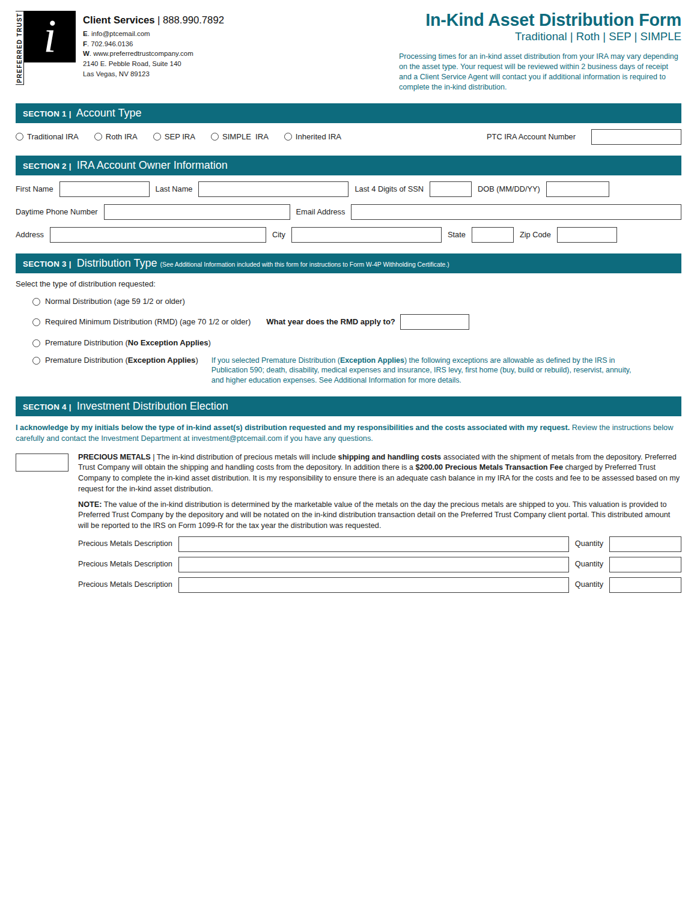PREFERRED TRUST
i
Client Services | 888.990.7892
E. info@ptcemail.com
F. 702.946.0136
W. www.preferredtrustcompany.com
2140 E. Pebble Road, Suite 140
Las Vegas, NV 89123
In-Kind Asset Distribution Form
Traditional | Roth | SEP | SIMPLE
Processing times for an in-kind asset distribution from your IRA may vary depending on the asset type. Your request will be reviewed within 2 business days of receipt and a Client Service Agent will contact you if additional information is required to complete the in-kind distribution.
Section 1 | Account Type
Traditional IRA Roth IRA SEP IRA SIMPLE IRA Inherited IRA PTC IRA Account Number
Section 2 | IRA Account Owner Information
First Name Last Name Last 4 Digits of SSN DOB (MM/DD/YY)
Daytime Phone Number Email Address
Address City State Zip Code
Section 3 | Distribution Type (See Additional Information included with this form for instructions to Form W-4P Withholding Certificate.)
Select the type of distribution requested:
Normal Distribution (age 59 1/2 or older)
Required Minimum Distribution (RMD) (age 70 1/2 or older) What year does the RMD apply to?
Premature Distribution (No Exception Applies)
Premature Distribution (Exception Applies) If you selected Premature Distribution (Exception Applies) the following exceptions are allowable as defined by the IRS in Publication 590; death, disability, medical expenses and insurance, IRS levy, first home (buy, build or rebuild), reservist, annuity, and higher education expenses. See Additional Information for more details.
Section 4 | Investment Distribution Election
I acknowledge by my initials below the type of in-kind asset(s) distribution requested and my responsibilities and the costs associated with my request. Review the instructions below carefully and contact the Investment Department at investment@ptcemail.com if you have any questions.
PRECIOUS METALS | The in-kind distribution of precious metals will include shipping and handling costs associated with the shipment of metals from the depository. Preferred Trust Company will obtain the shipping and handling costs from the depository. In addition there is a $200.00 Precious Metals Transaction Fee charged by Preferred Trust Company to complete the in-kind asset distribution. It is my responsibility to ensure there is an adequate cash balance in my IRA for the costs and fee to be assessed based on my request for the in-kind asset distribution.
NOTE: The value of the in-kind distribution is determined by the marketable value of the metals on the day the precious metals are shipped to you. This valuation is provided to Preferred Trust Company by the depository and will be notated on the in-kind distribution transaction detail on the Preferred Trust Company client portal. This distributed amount will be reported to the IRS on Form 1099-R for the tax year the distribution was requested.
Precious Metals Description Quantity
Precious Metals Description Quantity
Precious Metals Description Quantity